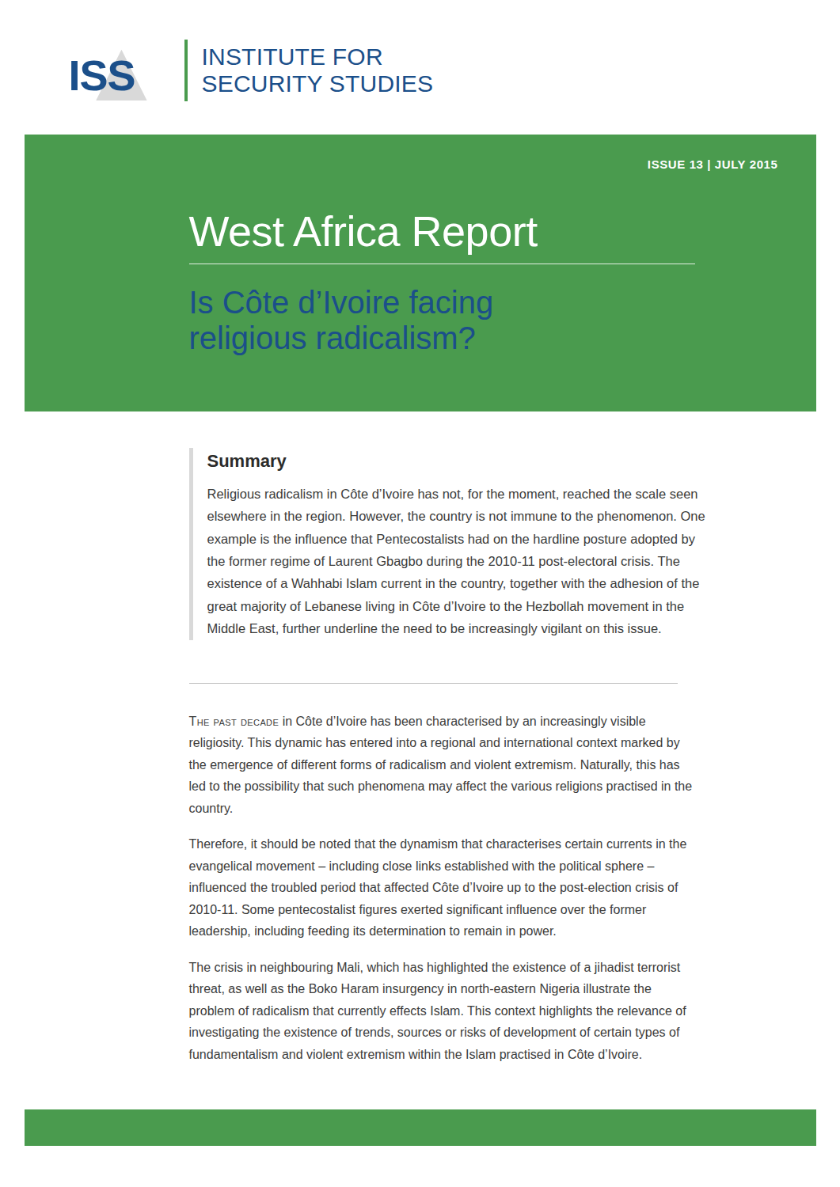▲
ISS
INSTITUTE FOR
SECURITY STUDIES
ISSUE 13 | JULY 2015
West Africa Report
Is Côte d’Ivoire facing
religious radicalism?
Summary
Religious radicalism in Côte d’Ivoire has not, for the moment, reached the scale seen elsewhere in the region. However, the country is not immune to the phenomenon. One example is the influence that Pentecostalists had on the hardline posture adopted by the former regime of Laurent Gbagbo during the 2010-11 post-electoral crisis. The existence of a Wahhabi Islam current in the country, together with the adhesion of the great majority of Lebanese living in Côte d’Ivoire to the Hezbollah movement in the Middle East, further underline the need to be increasingly vigilant on this issue.
The past decade in Côte d’Ivoire has been characterised by an increasingly visible religiosity. This dynamic has entered into a regional and international context marked by the emergence of different forms of radicalism and violent extremism. Naturally, this has led to the possibility that such phenomena may affect the various religions practised in the country.
Therefore, it should be noted that the dynamism that characterises certain currents in the evangelical movement – including close links established with the political sphere – influenced the troubled period that affected Côte d’Ivoire up to the post-election crisis of 2010-11. Some pentecostalist figures exerted significant influence over the former leadership, including feeding its determination to remain in power.
The crisis in neighbouring Mali, which has highlighted the existence of a jihadist terrorist threat, as well as the Boko Haram insurgency in north-eastern Nigeria illustrate the problem of radicalism that currently effects Islam. This context highlights the relevance of investigating the existence of trends, sources or risks of development of certain types of fundamentalism and violent extremism within the Islam practised in Côte d’Ivoire.